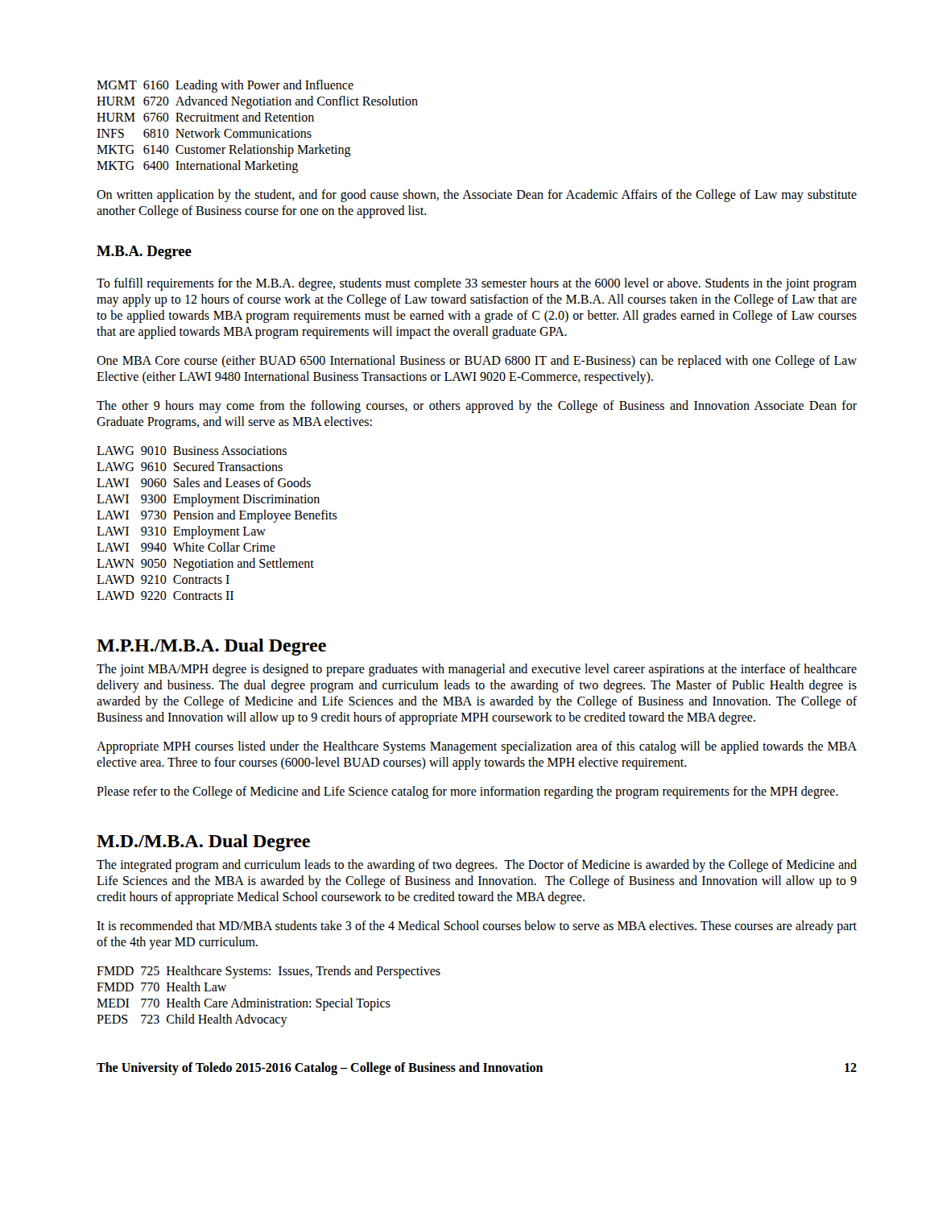| MGMT | 6160 | Leading with Power and Influence |
| HURM | 6720 | Advanced Negotiation and Conflict Resolution |
| HURM | 6760 | Recruitment and Retention |
| INFS | 6810 | Network Communications |
| MKTG | 6140 | Customer Relationship Marketing |
| MKTG | 6400 | International Marketing |
On written application by the student, and for good cause shown, the Associate Dean for Academic Affairs of the College of Law may substitute another College of Business course for one on the approved list.
M.B.A. Degree
To fulfill requirements for the M.B.A. degree, students must complete 33 semester hours at the 6000 level or above. Students in the joint program may apply up to 12 hours of course work at the College of Law toward satisfaction of the M.B.A. All courses taken in the College of Law that are to be applied towards MBA program requirements must be earned with a grade of C (2.0) or better. All grades earned in College of Law courses that are applied towards MBA program requirements will impact the overall graduate GPA.
One MBA Core course (either BUAD 6500 International Business or BUAD 6800 IT and E-Business) can be replaced with one College of Law Elective (either LAWI 9480 International Business Transactions or LAWI 9020 E-Commerce, respectively).
The other 9 hours may come from the following courses, or others approved by the College of Business and Innovation Associate Dean for Graduate Programs, and will serve as MBA electives:
| LAWG | 9010 | Business Associations |
| LAWG | 9610 | Secured Transactions |
| LAWI | 9060 | Sales and Leases of Goods |
| LAWI | 9300 | Employment Discrimination |
| LAWI | 9730 | Pension and Employee Benefits |
| LAWI | 9310 | Employment Law |
| LAWI | 9940 | White Collar Crime |
| LAWN | 9050 | Negotiation and Settlement |
| LAWD | 9210 | Contracts I |
| LAWD | 9220 | Contracts II |
M.P.H./M.B.A. Dual Degree
The joint MBA/MPH degree is designed to prepare graduates with managerial and executive level career aspirations at the interface of healthcare delivery and business. The dual degree program and curriculum leads to the awarding of two degrees. The Master of Public Health degree is awarded by the College of Medicine and Life Sciences and the MBA is awarded by the College of Business and Innovation. The College of Business and Innovation will allow up to 9 credit hours of appropriate MPH coursework to be credited toward the MBA degree.
Appropriate MPH courses listed under the Healthcare Systems Management specialization area of this catalog will be applied towards the MBA elective area. Three to four courses (6000-level BUAD courses) will apply towards the MPH elective requirement.
Please refer to the College of Medicine and Life Science catalog for more information regarding the program requirements for the MPH degree.
M.D./M.B.A. Dual Degree
The integrated program and curriculum leads to the awarding of two degrees. The Doctor of Medicine is awarded by the College of Medicine and Life Sciences and the MBA is awarded by the College of Business and Innovation. The College of Business and Innovation will allow up to 9 credit hours of appropriate Medical School coursework to be credited toward the MBA degree.
It is recommended that MD/MBA students take 3 of the 4 Medical School courses below to serve as MBA electives. These courses are already part of the 4th year MD curriculum.
| FMDD | 725 | Healthcare Systems: Issues, Trends and Perspectives |
| FMDD | 770 | Health Law |
| MEDI | 770 | Health Care Administration: Special Topics |
| PEDS | 723 | Child Health Advocacy |
The University of Toledo 2015-2016 Catalog – College of Business and Innovation 12